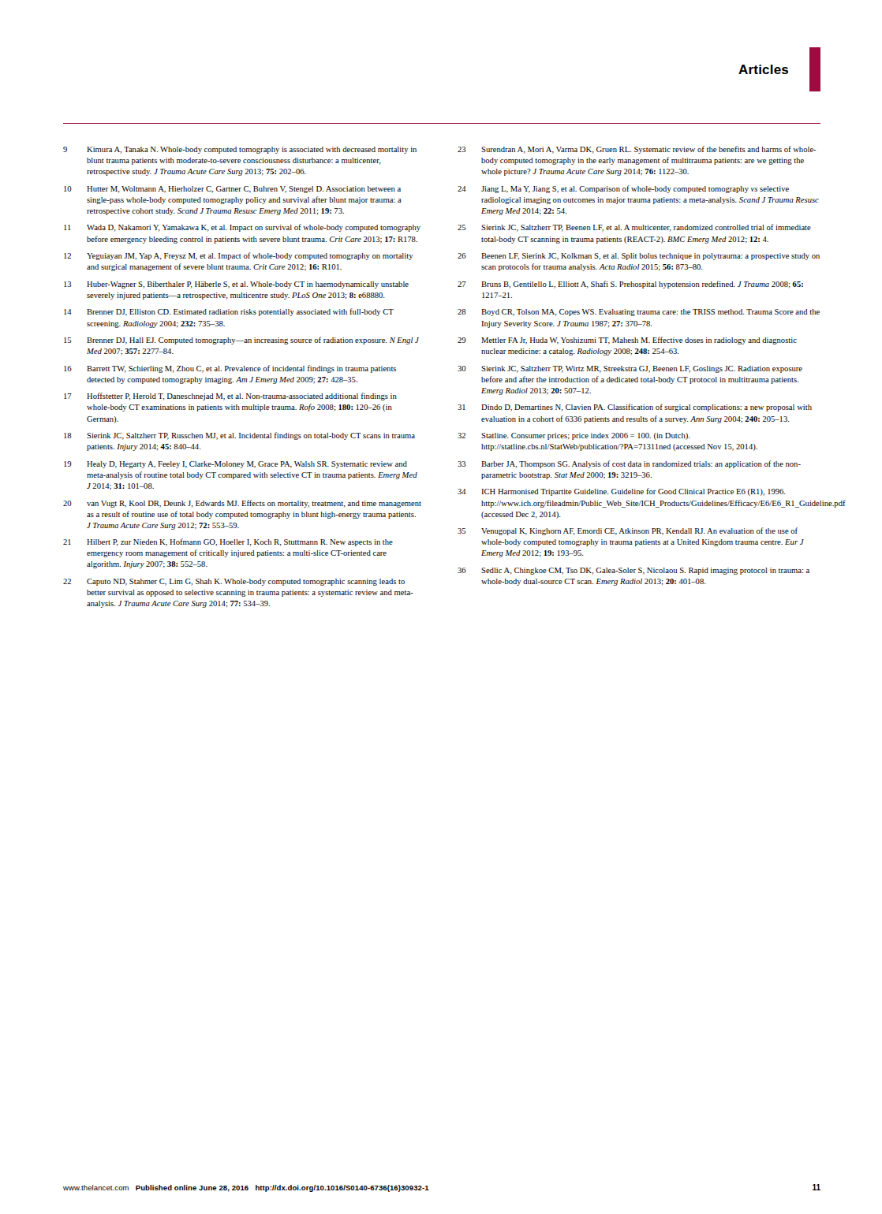Articles
9 Kimura A, Tanaka N. Whole-body computed tomography is associated with decreased mortality in blunt trauma patients with moderate-to-severe consciousness disturbance: a multicenter, retrospective study. J Trauma Acute Care Surg 2013; 75: 202–06.
10 Hutter M, Woltmann A, Hierholzer C, Gartner C, Buhren V, Stengel D. Association between a single-pass whole-body computed tomography policy and survival after blunt major trauma: a retrospective cohort study. Scand J Trauma Resusc Emerg Med 2011; 19: 73.
11 Wada D, Nakamori Y, Yamakawa K, et al. Impact on survival of whole-body computed tomography before emergency bleeding control in patients with severe blunt trauma. Crit Care 2013; 17: R178.
12 Yeguiayan JM, Yap A, Freysz M, et al. Impact of whole-body computed tomography on mortality and surgical management of severe blunt trauma. Crit Care 2012; 16: R101.
13 Huber-Wagner S, Biberthaler P, Häberle S, et al. Whole-body CT in haemodynamically unstable severely injured patients—a retrospective, multicentre study. PLoS One 2013; 8: e68880.
14 Brenner DJ, Elliston CD. Estimated radiation risks potentially associated with full-body CT screening. Radiology 2004; 232: 735–38.
15 Brenner DJ, Hall EJ. Computed tomography—an increasing source of radiation exposure. N Engl J Med 2007; 357: 2277–84.
16 Barrett TW, Schierling M, Zhou C, et al. Prevalence of incidental findings in trauma patients detected by computed tomography imaging. Am J Emerg Med 2009; 27: 428–35.
17 Hoffstetter P, Herold T, Daneschnejad M, et al. Non-trauma-associated additional findings in whole-body CT examinations in patients with multiple trauma. Rofo 2008; 180: 120–26 (in German).
18 Sierink JC, Saltzherr TP, Russchen MJ, et al. Incidental findings on total-body CT scans in trauma patients. Injury 2014; 45: 840–44.
19 Healy D, Hegarty A, Feeley I, Clarke-Moloney M, Grace PA, Walsh SR. Systematic review and meta-analysis of routine total body CT compared with selective CT in trauma patients. Emerg Med J 2014; 31: 101–08.
20 van Vugt R, Kool DR, Deunk J, Edwards MJ. Effects on mortality, treatment, and time management as a result of routine use of total body computed tomography in blunt high-energy trauma patients. J Trauma Acute Care Surg 2012; 72: 553–59.
21 Hilbert P, zur Nieden K, Hofmann GO, Hoeller I, Koch R, Stuttmann R. New aspects in the emergency room management of critically injured patients: a multi-slice CT-oriented care algorithm. Injury 2007; 38: 552–58.
22 Caputo ND, Stahmer C, Lim G, Shah K. Whole-body computed tomographic scanning leads to better survival as opposed to selective scanning in trauma patients: a systematic review and meta-analysis. J Trauma Acute Care Surg 2014; 77: 534–39.
23 Surendran A, Mori A, Varma DK, Gruen RL. Systematic review of the benefits and harms of whole-body computed tomography in the early management of multitrauma patients: are we getting the whole picture? J Trauma Acute Care Surg 2014; 76: 1122–30.
24 Jiang L, Ma Y, Jiang S, et al. Comparison of whole-body computed tomography vs selective radiological imaging on outcomes in major trauma patients: a meta-analysis. Scand J Trauma Resusc Emerg Med 2014; 22: 54.
25 Sierink JC, Saltzherr TP, Beenen LF, et al. A multicenter, randomized controlled trial of immediate total-body CT scanning in trauma patients (REACT-2). BMC Emerg Med 2012; 12: 4.
26 Beenen LF, Sierink JC, Kolkman S, et al. Split bolus technique in polytrauma: a prospective study on scan protocols for trauma analysis. Acta Radiol 2015; 56: 873–80.
27 Bruns B, Gentilello L, Elliott A, Shafi S. Prehospital hypotension redefined. J Trauma 2008; 65: 1217–21.
28 Boyd CR, Tolson MA, Copes WS. Evaluating trauma care: the TRISS method. Trauma Score and the Injury Severity Score. J Trauma 1987; 27: 370–78.
29 Mettler FA Jr, Huda W, Yoshizumi TT, Mahesh M. Effective doses in radiology and diagnostic nuclear medicine: a catalog. Radiology 2008; 248: 254–63.
30 Sierink JC, Saltzherr TP, Wirtz MR, Streekstra GJ, Beenen LF, Goslings JC. Radiation exposure before and after the introduction of a dedicated total-body CT protocol in multitrauma patients. Emerg Radiol 2013; 20: 507–12.
31 Dindo D, Demartines N, Clavien PA. Classification of surgical complications: a new proposal with evaluation in a cohort of 6336 patients and results of a survey. Ann Surg 2004; 240: 205–13.
32 Statline. Consumer prices; price index 2006 = 100. (in Dutch). http://statline.cbs.nl/StatWeb/publication/?PA=71311ned (accessed Nov 15, 2014).
33 Barber JA, Thompson SG. Analysis of cost data in randomized trials: an application of the non-parametric bootstrap. Stat Med 2000; 19: 3219–36.
34 ICH Harmonised Tripartite Guideline. Guideline for Good Clinical Practice E6 (R1), 1996. http://www.ich.org/fileadmin/Public_Web_Site/ICH_Products/Guidelines/Efficacy/E6/E6_R1_Guideline.pdf (accessed Dec 2, 2014).
35 Venugopal K, Kinghorn AF, Emordi CE, Atkinson PR, Kendall RJ. An evaluation of the use of whole-body computed tomography in trauma patients at a United Kingdom trauma centre. Eur J Emerg Med 2012; 19: 193–95.
36 Sedlic A, Chingkoe CM, Tso DK, Galea-Soler S, Nicolaou S. Rapid imaging protocol in trauma: a whole-body dual-source CT scan. Emerg Radiol 2013; 20: 401–08.
www.thelancet.com Published online June 28, 2016 http://dx.doi.org/10.1016/S0140-6736(16)30932-1
11